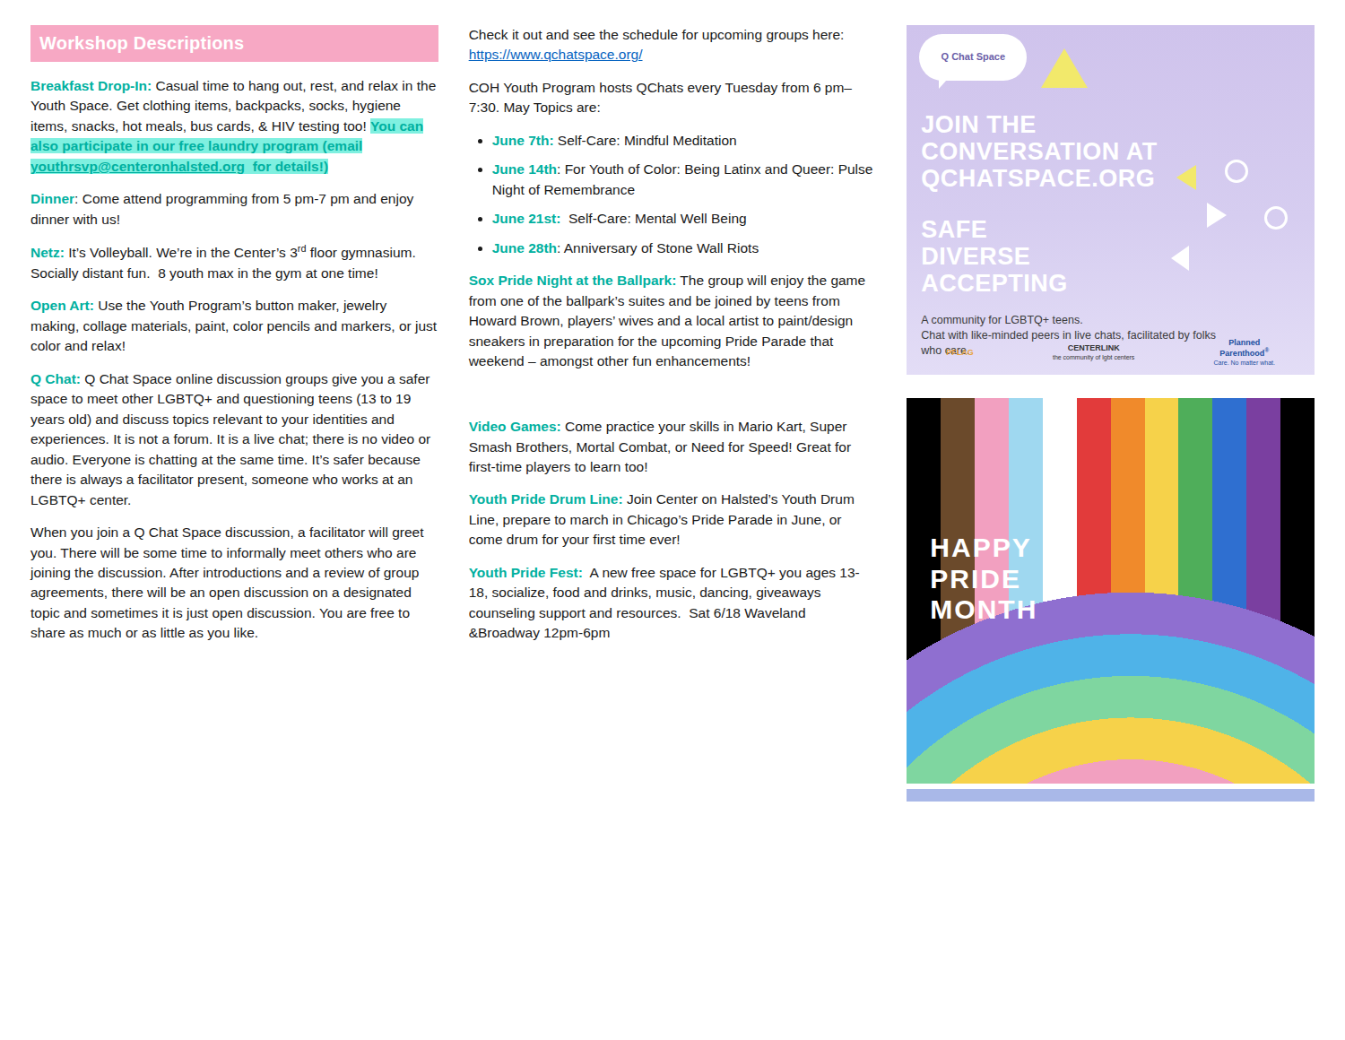Workshop Descriptions
Breakfast Drop-In: Casual time to hang out, rest, and relax in the Youth Space. Get clothing items, backpacks, socks, hygiene items, snacks, hot meals, bus cards, & HIV testing too! You can also participate in our free laundry program (email youthrsvp@centeronhalsted.org for details!)
Dinner: Come attend programming from 5 pm-7 pm and enjoy dinner with us!
Netz: It’s Volleyball. We’re in the Center’s 3rd floor gymnasium. Socially distant fun. 8 youth max in the gym at one time!
Open Art: Use the Youth Program’s button maker, jewelry making, collage materials, paint, color pencils and markers, or just color and relax!
Q Chat: Q Chat Space online discussion groups give you a safer space to meet other LGBTQ+ and questioning teens (13 to 19 years old) and discuss topics relevant to your identities and experiences. It is not a forum. It is a live chat; there is no video or audio. Everyone is chatting at the same time. It’s safer because there is always a facilitator present, someone who works at an LGBTQ+ center.
When you join a Q Chat Space discussion, a facilitator will greet you. There will be some time to informally meet others who are joining the discussion. After introductions and a review of group agreements, there will be an open discussion on a designated topic and sometimes it is just open discussion. You are free to share as much or as little as you like.
Check it out and see the schedule for upcoming groups here: https://www.qchatspace.org/
COH Youth Program hosts QChats every Tuesday from 6 pm– 7:30. May Topics are:
June 7th: Self-Care: Mindful Meditation
June 14th: For Youth of Color: Being Latinx and Queer: Pulse Night of Remembrance
June 21st: Self-Care: Mental Well Being
June 28th: Anniversary of Stone Wall Riots
Sox Pride Night at the Ballpark: The group will enjoy the game from one of the ballpark’s suites and be joined by teens from Howard Brown, players’ wives and a local artist to paint/design sneakers in preparation for the upcoming Pride Parade that weekend – amongst other fun enhancements!
Video Games: Come practice your skills in Mario Kart, Super Smash Brothers, Mortal Combat, or Need for Speed! Great for first-time players to learn too!
Youth Pride Drum Line: Join Center on Halsted’s Youth Drum Line, prepare to march in Chicago’s Pride Parade in June, or come drum for your first time ever!
Youth Pride Fest: A new free space for LGBTQ+ you ages 13-18, socialize, food and drinks, music, dancing, giveaways counseling support and resources. Sat 6/18 Waveland &Broadway 12pm-6pm
Q Chat Space
JOIN THE
CONVERSATION AT
QCHATSPACE.ORG
SAFE
DIVERSE
ACCEPTING
A community for LGBTQ+ teens.
Chat with like-minded peers in live chats, facilitated by folks who care.
PFLAG
CENTERLINK
the community of lgbt centers
Planned
Parenthood®
Care. No matter what.
HAPPY
PRIDE
MONTH